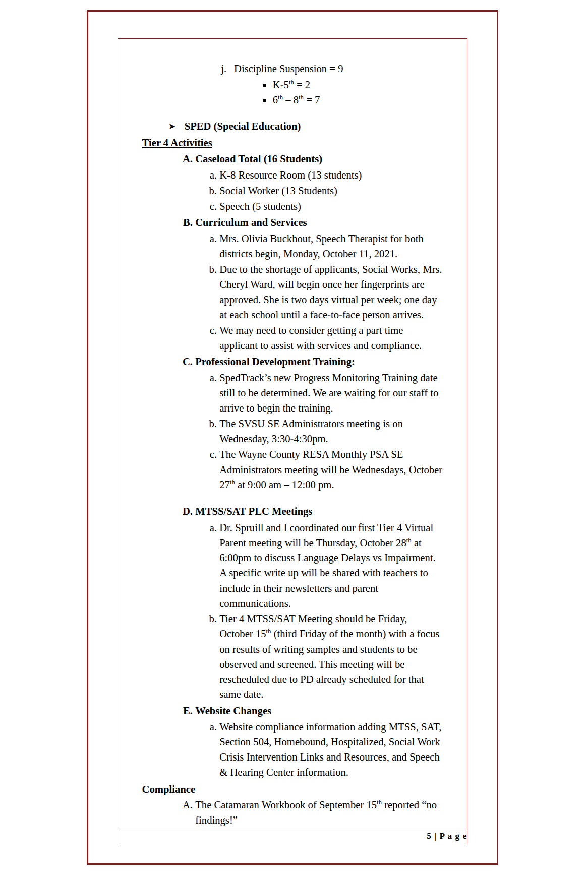Discipline Suspension = 9
K-5th = 2
6th – 8th = 7
SPED (Special Education)
Tier 4 Activities
Caseload Total (16 Students)
K-8 Resource Room (13 students)
Social Worker (13 Students)
Speech (5 students)
Curriculum and Services
Mrs. Olivia Buckhout, Speech Therapist for both districts begin, Monday, October 11, 2021.
Due to the shortage of applicants, Social Works, Mrs. Cheryl Ward, will begin once her fingerprints are approved. She is two days virtual per week; one day at each school until a face-to-face person arrives.
We may need to consider getting a part time applicant to assist with services and compliance.
Professional Development Training:
SpedTrack’s new Progress Monitoring Training date still to be determined. We are waiting for our staff to arrive to begin the training.
The SVSU SE Administrators meeting is on Wednesday, 3:30-4:30pm.
The Wayne County RESA Monthly PSA SE Administrators meeting will be Wednesdays, October 27th at 9:00 am – 12:00 pm.
MTSS/SAT PLC Meetings
Dr. Spruill and I coordinated our first Tier 4 Virtual Parent meeting will be Thursday, October 28th at 6:00pm to discuss Language Delays vs Impairment. A specific write up will be shared with teachers to include in their newsletters and parent communications.
Tier 4 MTSS/SAT Meeting should be Friday, October 15th (third Friday of the month) with a focus on results of writing samples and students to be observed and screened. This meeting will be rescheduled due to PD already scheduled for that same date.
Website Changes
Website compliance information adding MTSS, SAT, Section 504, Homebound, Hospitalized, Social Work Crisis Intervention Links and Resources, and Speech & Hearing Center information.
Compliance
The Catamaran Workbook of September 15th reported “no findings!”
5 | P a g e